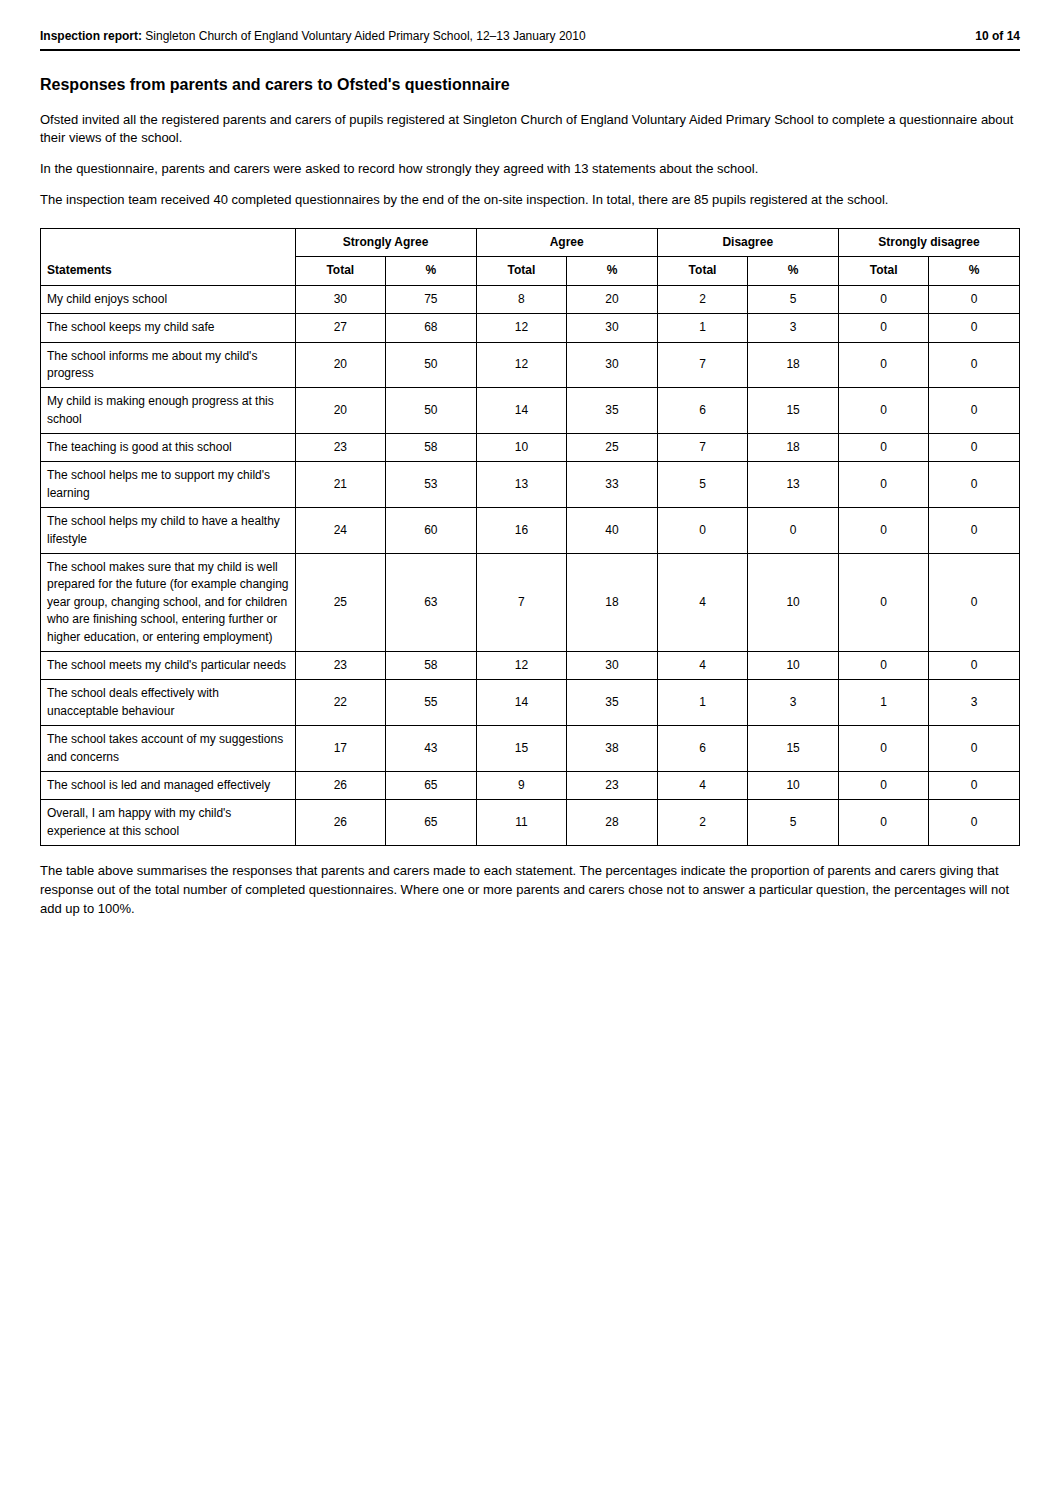Inspection report: Singleton Church of England Voluntary Aided Primary School, 12–13 January 2010
10 of 14
Responses from parents and carers to Ofsted's questionnaire
Ofsted invited all the registered parents and carers of pupils registered at Singleton Church of England Voluntary Aided Primary School to complete a questionnaire about their views of the school.
In the questionnaire, parents and carers were asked to record how strongly they agreed with 13 statements about the school.
The inspection team received 40 completed questionnaires by the end of the on-site inspection. In total, there are 85 pupils registered at the school.
| Statements | Strongly Agree | Agree | Disagree | Strongly disagree |
| --- | --- | --- | --- | --- |
| Total | % | Total | % | Total | % | Total | % |
| My child enjoys school | 30 | 75 | 8 | 20 | 2 | 5 | 0 | 0 |
| The school keeps my child safe | 27 | 68 | 12 | 30 | 1 | 3 | 0 | 0 |
| The school informs me about my child's progress | 20 | 50 | 12 | 30 | 7 | 18 | 0 | 0 |
| My child is making enough progress at this school | 20 | 50 | 14 | 35 | 6 | 15 | 0 | 0 |
| The teaching is good at this school | 23 | 58 | 10 | 25 | 7 | 18 | 0 | 0 |
| The school helps me to support my child's learning | 21 | 53 | 13 | 33 | 5 | 13 | 0 | 0 |
| The school helps my child to have a healthy lifestyle | 24 | 60 | 16 | 40 | 0 | 0 | 0 | 0 |
| The school makes sure that my child is well prepared for the future (for example changing year group, changing school, and for children who are finishing school, entering further or higher education, or entering employment) | 25 | 63 | 7 | 18 | 4 | 10 | 0 | 0 |
| The school meets my child's particular needs | 23 | 58 | 12 | 30 | 4 | 10 | 0 | 0 |
| The school deals effectively with unacceptable behaviour | 22 | 55 | 14 | 35 | 1 | 3 | 1 | 3 |
| The school takes account of my suggestions and concerns | 17 | 43 | 15 | 38 | 6 | 15 | 0 | 0 |
| The school is led and managed effectively | 26 | 65 | 9 | 23 | 4 | 10 | 0 | 0 |
| Overall, I am happy with my child's experience at this school | 26 | 65 | 11 | 28 | 2 | 5 | 0 | 0 |
The table above summarises the responses that parents and carers made to each statement. The percentages indicate the proportion of parents and carers giving that response out of the total number of completed questionnaires. Where one or more parents and carers chose not to answer a particular question, the percentages will not add up to 100%.